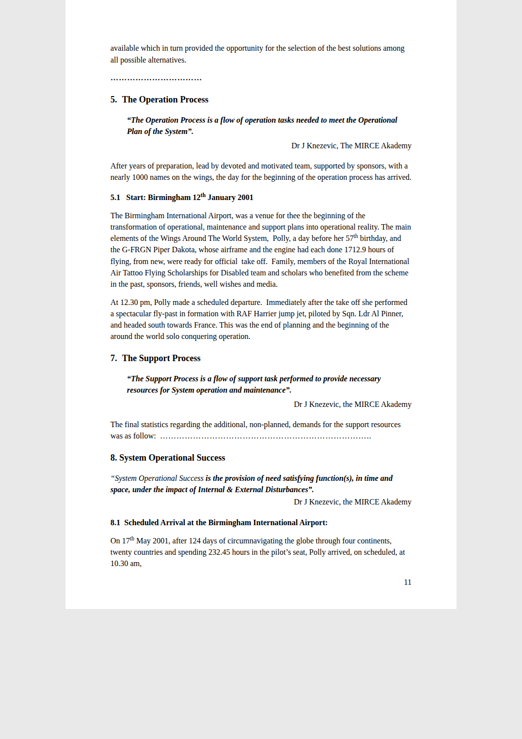available which in turn provided the opportunity for the selection of the best solutions among all possible alternatives.
……………………………
5. The Operation Process
“The Operation Process is a flow of operation tasks needed to meet the Operational Plan of the System”.
Dr J Knezevic, The MIRCE Akademy
After years of preparation, lead by devoted and motivated team, supported by sponsors, with a nearly 1000 names on the wings, the day for the beginning of the operation process has arrived.
5.1 Start: Birmingham 12th January 2001
The Birmingham International Airport, was a venue for thee the beginning of the transformation of operational, maintenance and support plans into operational reality. The main elements of the Wings Around The World System, Polly, a day before her 57th birthday, and the G-FRGN Piper Dakota, whose airframe and the engine had each done 1712.9 hours of flying, from new, were ready for official take off. Family, members of the Royal International Air Tattoo Flying Scholarships for Disabled team and scholars who benefited from the scheme in the past, sponsors, friends, well wishes and media.
At 12.30 pm, Polly made a scheduled departure. Immediately after the take off she performed a spectacular fly-past in formation with RAF Harrier jump jet, piloted by Sqn. Ldr Al Pinner, and headed south towards France. This was the end of planning and the beginning of the around the world solo conquering operation.
7. The Support Process
“The Support Process is a flow of support task performed to provide necessary resources for System operation and maintenance”.
Dr J Knezevic, the MIRCE Akademy
The final statistics regarding the additional, non-planned, demands for the support resources was as follow: …………………………………………………………………..
8. System Operational Success
“System Operational Success is the provision of need satisfying function(s), in time and space, under the impact of Internal & External Disturbances”.
Dr J Knezevic, the MIRCE Akademy
8.1 Scheduled Arrival at the Birmingham International Airport:
On 17th May 2001, after 124 days of circumnavigating the globe through four continents, twenty countries and spending 232.45 hours in the pilot’s seat, Polly arrived, on scheduled, at 10.30 am,
11